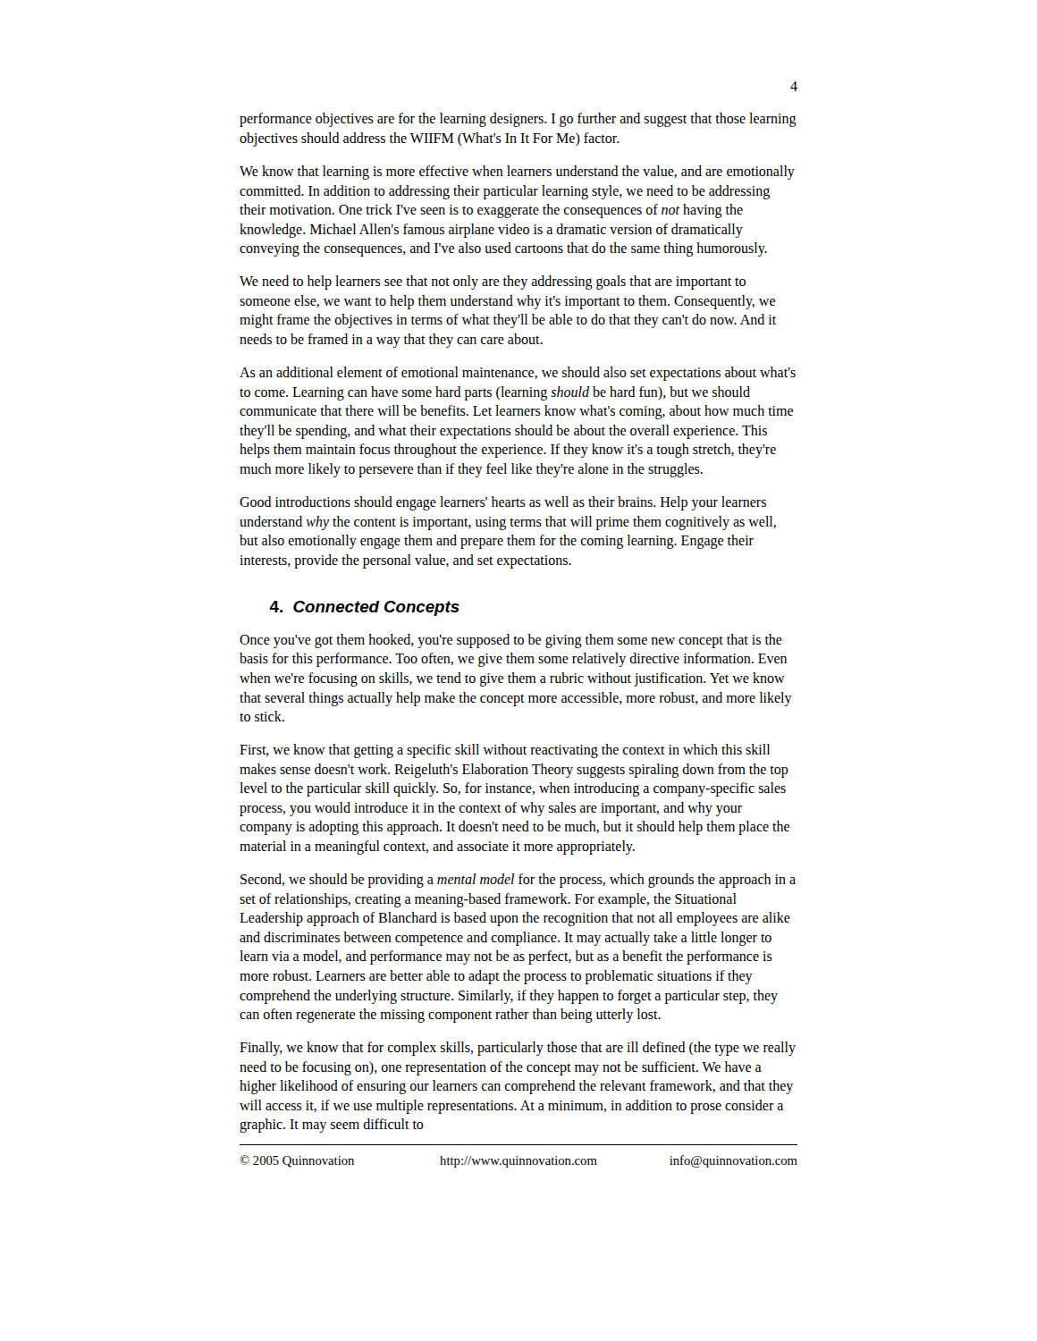4
performance objectives are for the learning designers. I go further and suggest that those learning objectives should address the WIIFM (What's In It For Me) factor.
We know that learning is more effective when learners understand the value, and are emotionally committed. In addition to addressing their particular learning style, we need to be addressing their motivation. One trick I've seen is to exaggerate the consequences of not having the knowledge. Michael Allen's famous airplane video is a dramatic version of dramatically conveying the consequences, and I've also used cartoons that do the same thing humorously.
We need to help learners see that not only are they addressing goals that are important to someone else, we want to help them understand why it's important to them. Consequently, we might frame the objectives in terms of what they'll be able to do that they can't do now. And it needs to be framed in a way that they can care about.
As an additional element of emotional maintenance, we should also set expectations about what's to come. Learning can have some hard parts (learning should be hard fun), but we should communicate that there will be benefits. Let learners know what's coming, about how much time they'll be spending, and what their expectations should be about the overall experience. This helps them maintain focus throughout the experience. If they know it's a tough stretch, they're much more likely to persevere than if they feel like they're alone in the struggles.
Good introductions should engage learners' hearts as well as their brains. Help your learners understand why the content is important, using terms that will prime them cognitively as well, but also emotionally engage them and prepare them for the coming learning. Engage their interests, provide the personal value, and set expectations.
4. Connected Concepts
Once you've got them hooked, you're supposed to be giving them some new concept that is the basis for this performance. Too often, we give them some relatively directive information. Even when we're focusing on skills, we tend to give them a rubric without justification. Yet we know that several things actually help make the concept more accessible, more robust, and more likely to stick.
First, we know that getting a specific skill without reactivating the context in which this skill makes sense doesn't work. Reigeluth's Elaboration Theory suggests spiraling down from the top level to the particular skill quickly. So, for instance, when introducing a company-specific sales process, you would introduce it in the context of why sales are important, and why your company is adopting this approach. It doesn't need to be much, but it should help them place the material in a meaningful context, and associate it more appropriately.
Second, we should be providing a mental model for the process, which grounds the approach in a set of relationships, creating a meaning-based framework. For example, the Situational Leadership approach of Blanchard is based upon the recognition that not all employees are alike and discriminates between competence and compliance. It may actually take a little longer to learn via a model, and performance may not be as perfect, but as a benefit the performance is more robust. Learners are better able to adapt the process to problematic situations if they comprehend the underlying structure. Similarly, if they happen to forget a particular step, they can often regenerate the missing component rather than being utterly lost.
Finally, we know that for complex skills, particularly those that are ill defined (the type we really need to be focusing on), one representation of the concept may not be sufficient. We have a higher likelihood of ensuring our learners can comprehend the relevant framework, and that they will access it, if we use multiple representations. At a minimum, in addition to prose consider a graphic. It may seem difficult to
| © 2005 Quinnovation | http://www.quinnovation.com | info@quinnovation.com |